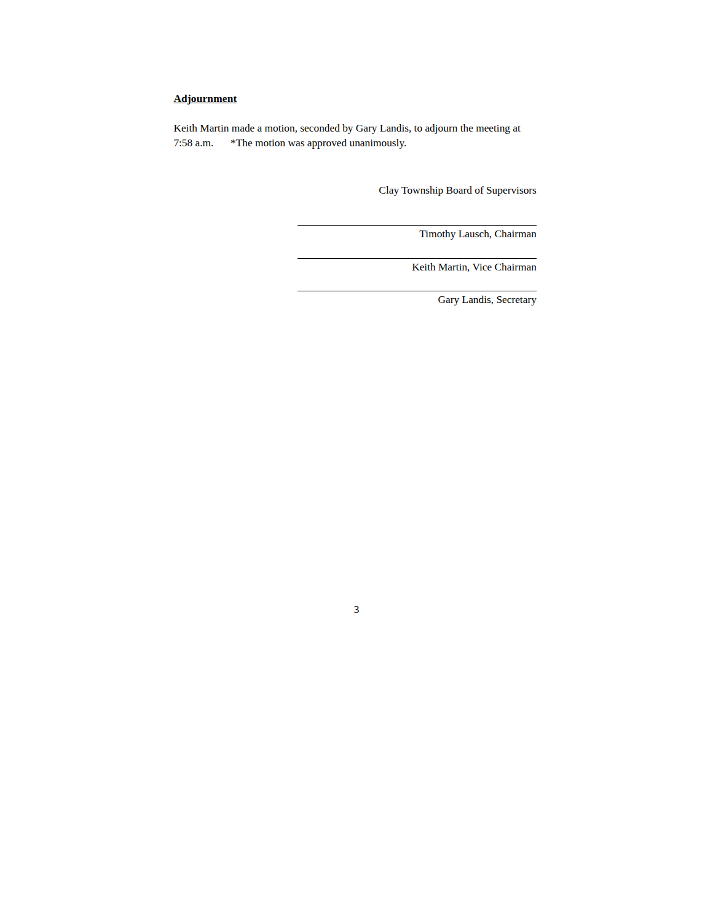Adjournment
Keith Martin made a motion, seconded by Gary Landis, to adjourn the meeting at
7:58 a.m. *The motion was approved unanimously.
Clay Township Board of Supervisors
Timothy Lausch, Chairman
Keith Martin, Vice Chairman
Gary Landis, Secretary
3